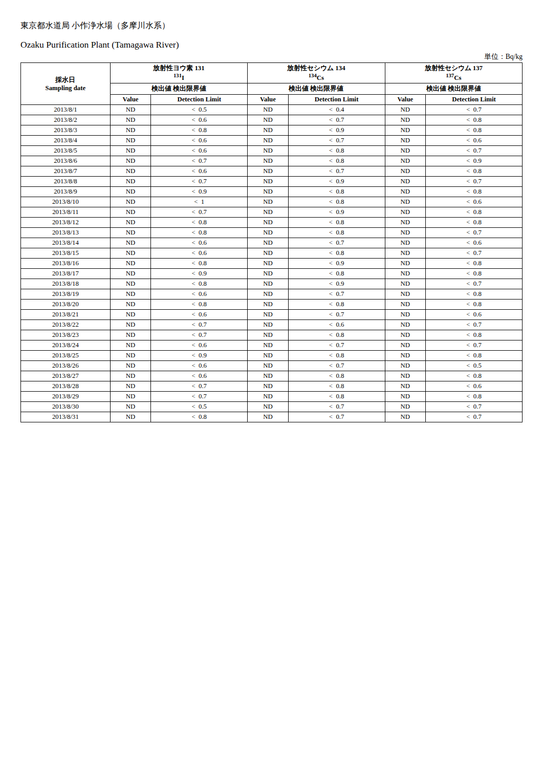東京都水道局 小作浄水場（多摩川水系）
Ozaku Purification Plant (Tamagawa River)
単位：Bq/kg
| 採水日 Sampling date | 放射性ヨウ素 131 131 I | 放射性セシウム 134 134 Cs | 放射性セシウム 137 137 Cs |
| --- | --- | --- | --- |
| 検出値 検出限界値 | 検出値 検出限界値 | 検出値 検出限界値 |
| Value | Detection Limit | Value | Detection Limit | Value | Detection Limit |
| 2013/8/1 | ND | < 0.5 | ND | < 0.4 | ND | < 0.7 |
| 2013/8/2 | ND | < 0.6 | ND | < 0.7 | ND | < 0.8 |
| 2013/8/3 | ND | < 0.8 | ND | < 0.9 | ND | < 0.8 |
| 2013/8/4 | ND | < 0.6 | ND | < 0.7 | ND | < 0.6 |
| 2013/8/5 | ND | < 0.6 | ND | < 0.8 | ND | < 0.7 |
| 2013/8/6 | ND | < 0.7 | ND | < 0.8 | ND | < 0.9 |
| 2013/8/7 | ND | < 0.6 | ND | < 0.7 | ND | < 0.8 |
| 2013/8/8 | ND | < 0.7 | ND | < 0.9 | ND | < 0.7 |
| 2013/8/9 | ND | < 0.9 | ND | < 0.8 | ND | < 0.8 |
| 2013/8/10 | ND | < 1 | ND | < 0.8 | ND | < 0.6 |
| 2013/8/11 | ND | < 0.7 | ND | < 0.9 | ND | < 0.8 |
| 2013/8/12 | ND | < 0.8 | ND | < 0.8 | ND | < 0.8 |
| 2013/8/13 | ND | < 0.8 | ND | < 0.8 | ND | < 0.7 |
| 2013/8/14 | ND | < 0.6 | ND | < 0.7 | ND | < 0.6 |
| 2013/8/15 | ND | < 0.6 | ND | < 0.8 | ND | < 0.7 |
| 2013/8/16 | ND | < 0.8 | ND | < 0.9 | ND | < 0.8 |
| 2013/8/17 | ND | < 0.9 | ND | < 0.8 | ND | < 0.8 |
| 2013/8/18 | ND | < 0.8 | ND | < 0.9 | ND | < 0.7 |
| 2013/8/19 | ND | < 0.6 | ND | < 0.7 | ND | < 0.8 |
| 2013/8/20 | ND | < 0.8 | ND | < 0.8 | ND | < 0.8 |
| 2013/8/21 | ND | < 0.6 | ND | < 0.7 | ND | < 0.6 |
| 2013/8/22 | ND | < 0.7 | ND | < 0.6 | ND | < 0.7 |
| 2013/8/23 | ND | < 0.7 | ND | < 0.8 | ND | < 0.8 |
| 2013/8/24 | ND | < 0.6 | ND | < 0.7 | ND | < 0.7 |
| 2013/8/25 | ND | < 0.9 | ND | < 0.8 | ND | < 0.8 |
| 2013/8/26 | ND | < 0.6 | ND | < 0.7 | ND | < 0.5 |
| 2013/8/27 | ND | < 0.6 | ND | < 0.8 | ND | < 0.8 |
| 2013/8/28 | ND | < 0.7 | ND | < 0.8 | ND | < 0.6 |
| 2013/8/29 | ND | < 0.7 | ND | < 0.8 | ND | < 0.8 |
| 2013/8/30 | ND | < 0.5 | ND | < 0.7 | ND | < 0.7 |
| 2013/8/31 | ND | < 0.8 | ND | < 0.7 | ND | < 0.7 |